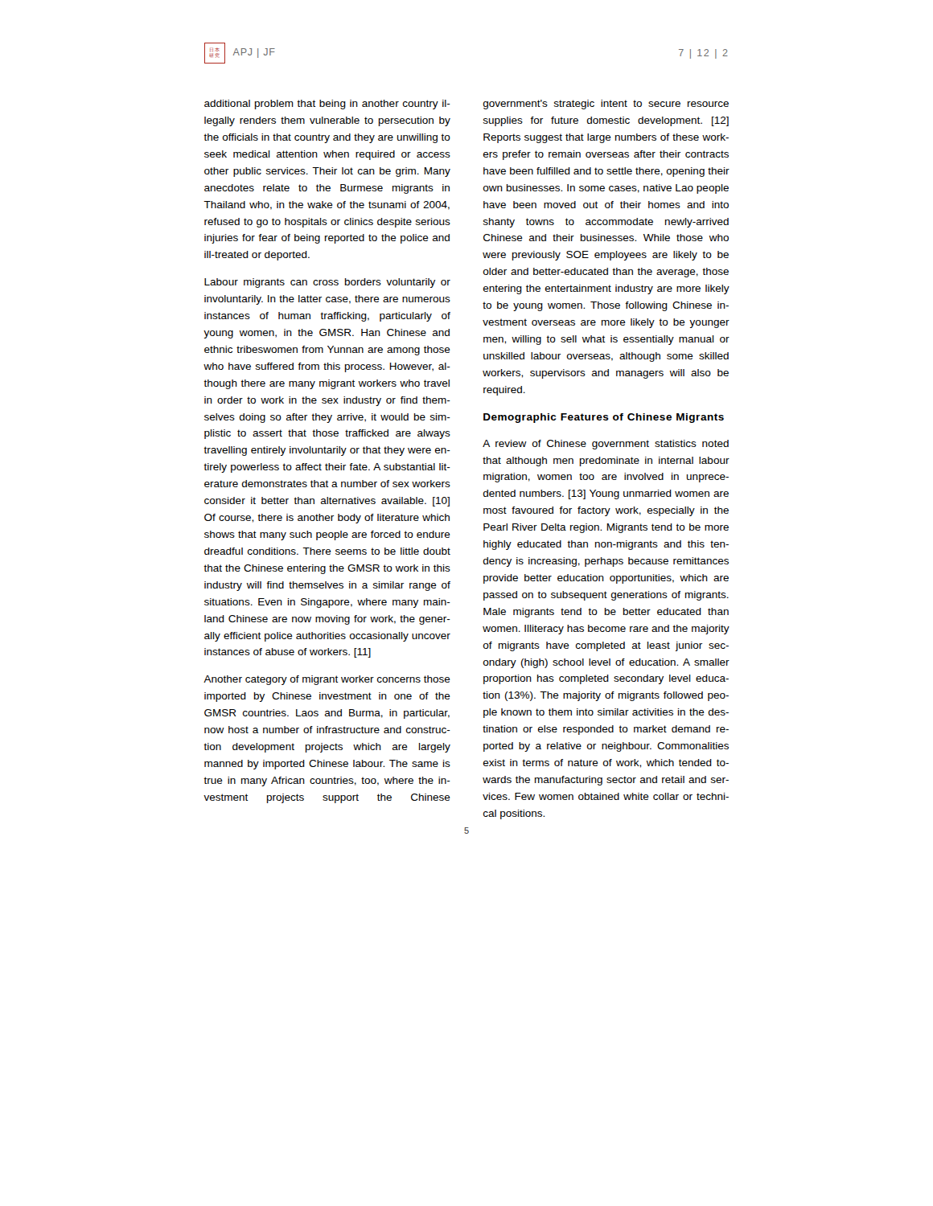日本
研究
APJ | JF
7 | 12 | 2
additional problem that being in another country illegally renders them vulnerable to persecution by the officials in that country and they are unwilling to seek medical attention when required or access other public services. Their lot can be grim. Many anecdotes relate to the Burmese migrants in Thailand who, in the wake of the tsunami of 2004, refused to go to hospitals or clinics despite serious injuries for fear of being reported to the police and ill-treated or deported.
Labour migrants can cross borders voluntarily or involuntarily. In the latter case, there are numerous instances of human trafficking, particularly of young women, in the GMSR. Han Chinese and ethnic tribeswomen from Yunnan are among those who have suffered from this process. However, although there are many migrant workers who travel in order to work in the sex industry or find themselves doing so after they arrive, it would be simplistic to assert that those trafficked are always travelling entirely involuntarily or that they were entirely powerless to affect their fate. A substantial literature demonstrates that a number of sex workers consider it better than alternatives available. [10] Of course, there is another body of literature which shows that many such people are forced to endure dreadful conditions. There seems to be little doubt that the Chinese entering the GMSR to work in this industry will find themselves in a similar range of situations. Even in Singapore, where many mainland Chinese are now moving for work, the generally efficient police authorities occasionally uncover instances of abuse of workers. [11]
Another category of migrant worker concerns those imported by Chinese investment in one of the GMSR countries. Laos and Burma, in particular, now host a number of infrastructure and construction development projects which are largely manned by imported Chinese labour. The same is true in many African countries, too, where the investment projects support the Chinese government's strategic intent to secure resource supplies for future domestic development. [12] Reports suggest that large numbers of these workers prefer to remain overseas after their contracts have been fulfilled and to settle there, opening their own businesses. In some cases, native Lao people have been moved out of their homes and into shanty towns to accommodate newly-arrived Chinese and their businesses. While those who were previously SOE employees are likely to be older and better-educated than the average, those entering the entertainment industry are more likely to be young women. Those following Chinese investment overseas are more likely to be younger men, willing to sell what is essentially manual or unskilled labour overseas, although some skilled workers, supervisors and managers will also be required.
Demographic Features of Chinese Migrants
A review of Chinese government statistics noted that although men predominate in internal labour migration, women too are involved in unprecedented numbers. [13] Young unmarried women are most favoured for factory work, especially in the Pearl River Delta region. Migrants tend to be more highly educated than non-migrants and this tendency is increasing, perhaps because remittances provide better education opportunities, which are passed on to subsequent generations of migrants. Male migrants tend to be better educated than women. Illiteracy has become rare and the majority of migrants have completed at least junior secondary (high) school level of education. A smaller proportion has completed secondary level education (13%). The majority of migrants followed people known to them into similar activities in the destination or else responded to market demand reported by a relative or neighbour. Commonalities exist in terms of nature of work, which tended towards the manufacturing sector and retail and services. Few women obtained white collar or technical positions.
5